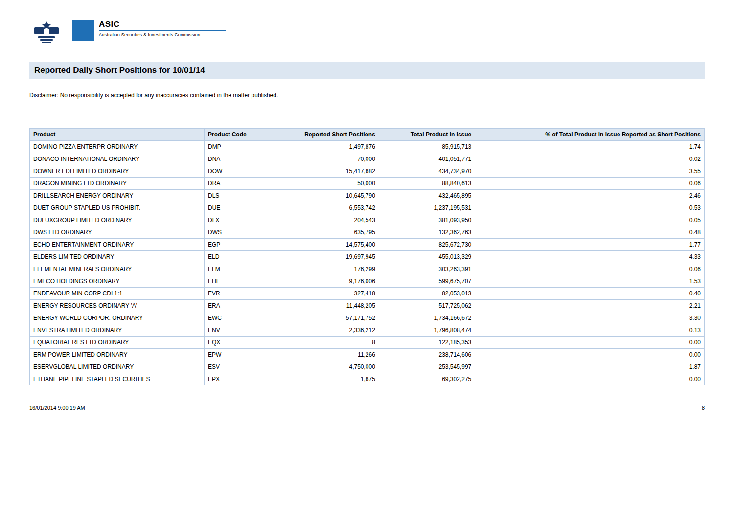ASIC
Australian Securities & Investments Commission
Reported Daily Short Positions for 10/01/14
Disclaimer: No responsibility is accepted for any inaccuracies contained in the matter published.
| Product | Product Code | Reported Short Positions | Total Product in Issue | % of Total Product in Issue Reported as Short Positions |
| --- | --- | --- | --- | --- |
| DOMINO PIZZA ENTERPR ORDINARY | DMP | 1,497,876 | 85,915,713 | 1.74 |
| DONACO INTERNATIONAL ORDINARY | DNA | 70,000 | 401,051,771 | 0.02 |
| DOWNER EDI LIMITED ORDINARY | DOW | 15,417,682 | 434,734,970 | 3.55 |
| DRAGON MINING LTD ORDINARY | DRA | 50,000 | 88,840,613 | 0.06 |
| DRILLSEARCH ENERGY ORDINARY | DLS | 10,645,790 | 432,465,895 | 2.46 |
| DUET GROUP STAPLED US PROHIBIT. | DUE | 6,553,742 | 1,237,195,531 | 0.53 |
| DULUXGROUP LIMITED ORDINARY | DLX | 204,543 | 381,093,950 | 0.05 |
| DWS LTD ORDINARY | DWS | 635,795 | 132,362,763 | 0.48 |
| ECHO ENTERTAINMENT ORDINARY | EGP | 14,575,400 | 825,672,730 | 1.77 |
| ELDERS LIMITED ORDINARY | ELD | 19,697,945 | 455,013,329 | 4.33 |
| ELEMENTAL MINERALS ORDINARY | ELM | 176,299 | 303,263,391 | 0.06 |
| EMECO HOLDINGS ORDINARY | EHL | 9,176,006 | 599,675,707 | 1.53 |
| ENDEAVOUR MIN CORP CDI 1:1 | EVR | 327,418 | 82,053,013 | 0.40 |
| ENERGY RESOURCES ORDINARY 'A' | ERA | 11,448,205 | 517,725,062 | 2.21 |
| ENERGY WORLD CORPOR. ORDINARY | EWC | 57,171,752 | 1,734,166,672 | 3.30 |
| ENVESTRA LIMITED ORDINARY | ENV | 2,336,212 | 1,796,808,474 | 0.13 |
| EQUATORIAL RES LTD ORDINARY | EQX | 8 | 122,185,353 | 0.00 |
| ERM POWER LIMITED ORDINARY | EPW | 11,266 | 238,714,606 | 0.00 |
| ESERVGLOBAL LIMITED ORDINARY | ESV | 4,750,000 | 253,545,997 | 1.87 |
| ETHANE PIPELINE STAPLED SECURITIES | EPX | 1,675 | 69,302,275 | 0.00 |
16/01/2014 9:00:19 AM
8